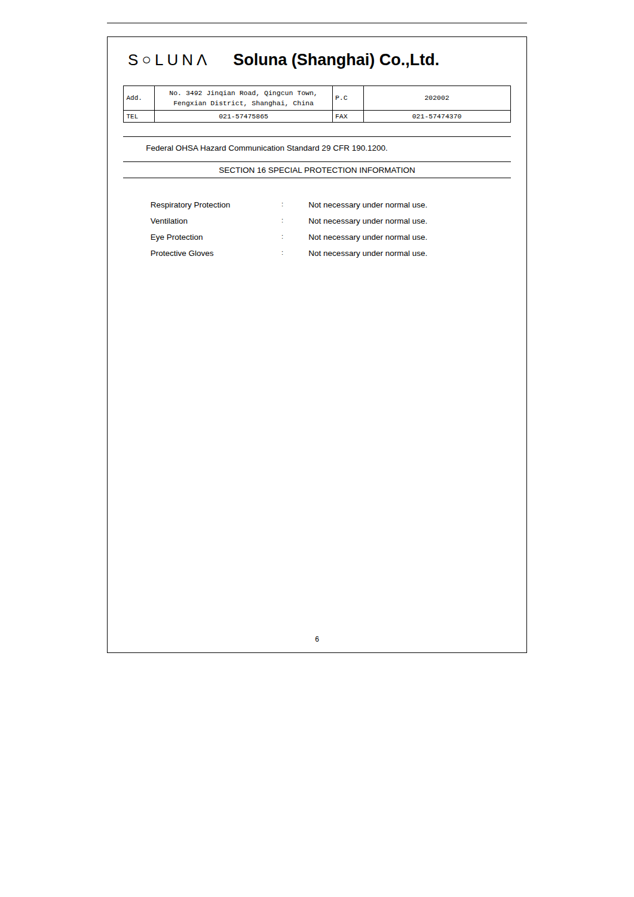S○LUNΛ
Soluna (Shanghai) Co.,Ltd.
| Add. | No. 3492 Jinqian Road, Qingcun Town, Fengxian District, Shanghai, China | P.C | 202002 |
| TEL | 021-57475865 | FAX | 021-57474370 |
Federal OHSA Hazard Communication Standard 29 CFR 190.1200.
SECTION 16 SPECIAL PROTECTION INFORMATION
| Respiratory Protection | : | Not necessary under normal use. |
| Ventilation | : | Not necessary under normal use. |
| Eye Protection | : | Not necessary under normal use. |
| Protective Gloves | : | Not necessary under normal use. |
6